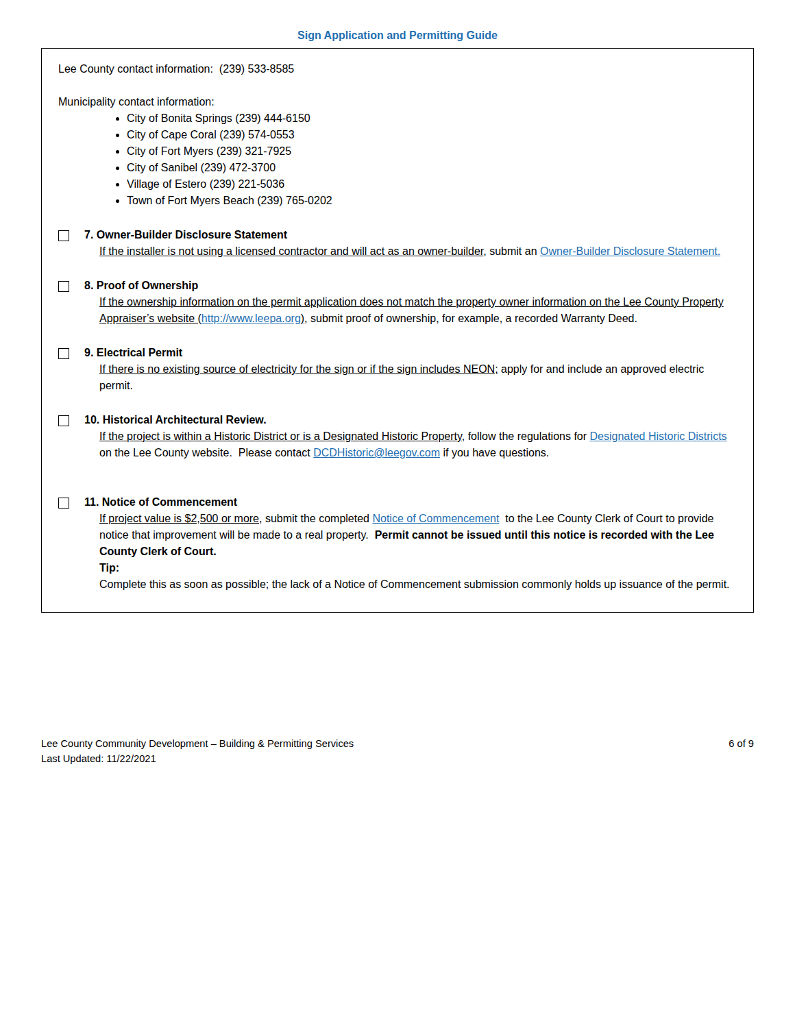Sign Application and Permitting Guide
Lee County contact information: (239) 533-8585
Municipality contact information:
City of Bonita Springs (239) 444-6150
City of Cape Coral (239) 574-0553
City of Fort Myers (239) 321-7925
City of Sanibel (239) 472-3700
Village of Estero (239) 221-5036
Town of Fort Myers Beach (239) 765-0202
7. Owner-Builder Disclosure Statement
If the installer is not using a licensed contractor and will act as an owner-builder, submit an Owner-Builder Disclosure Statement.
8. Proof of Ownership
If the ownership information on the permit application does not match the property owner information on the Lee County Property Appraiser’s website (http://www.leepa.org), submit proof of ownership, for example, a recorded Warranty Deed.
9. Electrical Permit
If there is no existing source of electricity for the sign or if the sign includes NEON; apply for and include an approved electric permit.
10. Historical Architectural Review.
If the project is within a Historic District or is a Designated Historic Property, follow the regulations for Designated Historic Districts on the Lee County website. Please contact DCDHistoric@leegov.com if you have questions.
11. Notice of Commencement
If project value is $2,500 or more, submit the completed Notice of Commencement to the Lee County Clerk of Court to provide notice that improvement will be made to a real property. Permit cannot be issued until this notice is recorded with the Lee County Clerk of Court.
Tip:
Complete this as soon as possible; the lack of a Notice of Commencement submission commonly holds up issuance of the permit.
Lee County Community Development – Building & Permitting Services Last Updated: 11/22/2021
6 of 9